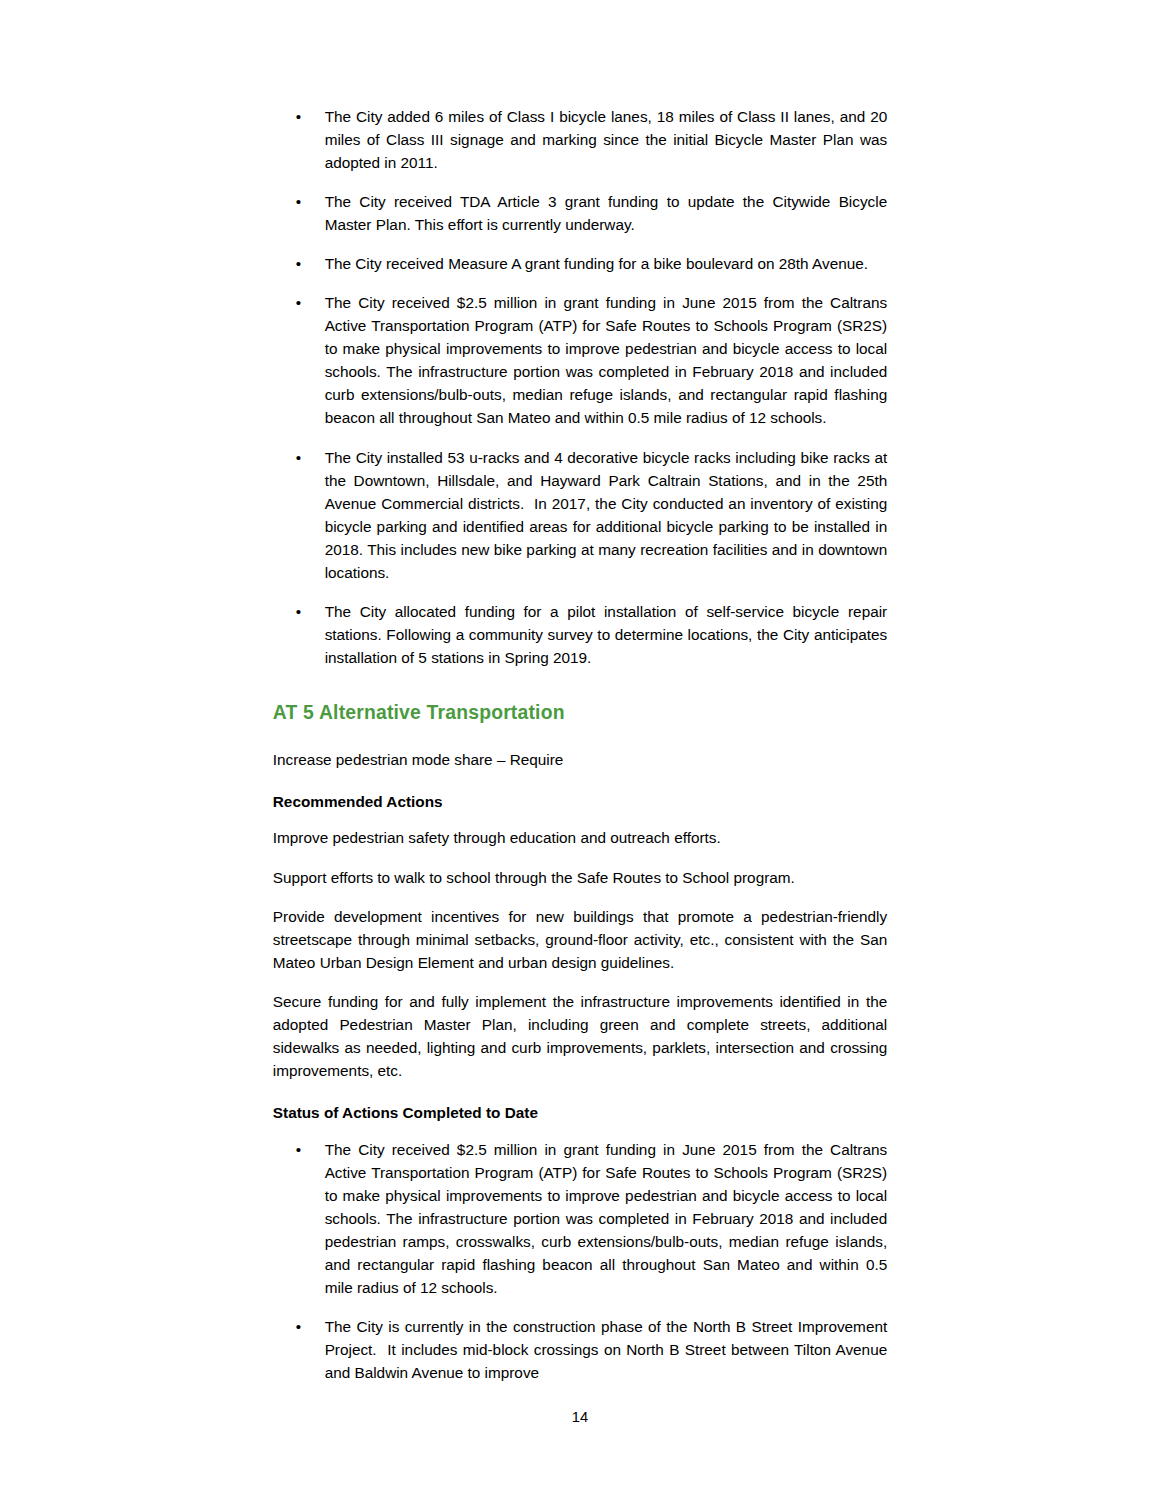The City added 6 miles of Class I bicycle lanes, 18 miles of Class II lanes, and 20 miles of Class III signage and marking since the initial Bicycle Master Plan was adopted in 2011.
The City received TDA Article 3 grant funding to update the Citywide Bicycle Master Plan. This effort is currently underway.
The City received Measure A grant funding for a bike boulevard on 28th Avenue.
The City received $2.5 million in grant funding in June 2015 from the Caltrans Active Transportation Program (ATP) for Safe Routes to Schools Program (SR2S) to make physical improvements to improve pedestrian and bicycle access to local schools. The infrastructure portion was completed in February 2018 and included curb extensions/bulb-outs, median refuge islands, and rectangular rapid flashing beacon all throughout San Mateo and within 0.5 mile radius of 12 schools.
The City installed 53 u-racks and 4 decorative bicycle racks including bike racks at the Downtown, Hillsdale, and Hayward Park Caltrain Stations, and in the 25th Avenue Commercial districts. In 2017, the City conducted an inventory of existing bicycle parking and identified areas for additional bicycle parking to be installed in 2018. This includes new bike parking at many recreation facilities and in downtown locations.
The City allocated funding for a pilot installation of self-service bicycle repair stations. Following a community survey to determine locations, the City anticipates installation of 5 stations in Spring 2019.
AT 5 Alternative Transportation
Increase pedestrian mode share – Require
Recommended Actions
Improve pedestrian safety through education and outreach efforts.
Support efforts to walk to school through the Safe Routes to School program.
Provide development incentives for new buildings that promote a pedestrian-friendly streetscape through minimal setbacks, ground-floor activity, etc., consistent with the San Mateo Urban Design Element and urban design guidelines.
Secure funding for and fully implement the infrastructure improvements identified in the adopted Pedestrian Master Plan, including green and complete streets, additional sidewalks as needed, lighting and curb improvements, parklets, intersection and crossing improvements, etc.
Status of Actions Completed to Date
The City received $2.5 million in grant funding in June 2015 from the Caltrans Active Transportation Program (ATP) for Safe Routes to Schools Program (SR2S) to make physical improvements to improve pedestrian and bicycle access to local schools. The infrastructure portion was completed in February 2018 and included pedestrian ramps, crosswalks, curb extensions/bulb-outs, median refuge islands, and rectangular rapid flashing beacon all throughout San Mateo and within 0.5 mile radius of 12 schools.
The City is currently in the construction phase of the North B Street Improvement Project. It includes mid-block crossings on North B Street between Tilton Avenue and Baldwin Avenue to improve
14